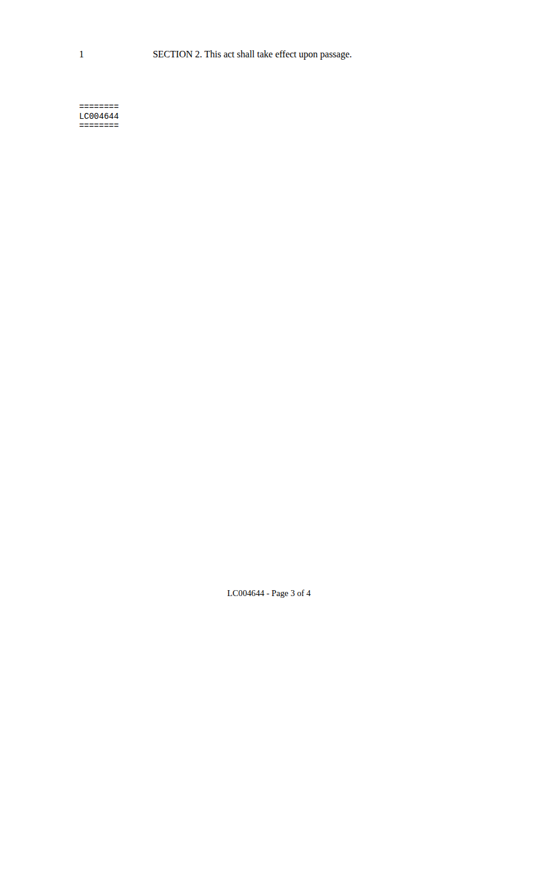1
SECTION 2. This act shall take effect upon passage.
======== LC004644 ========
LC004644 - Page 3 of 4